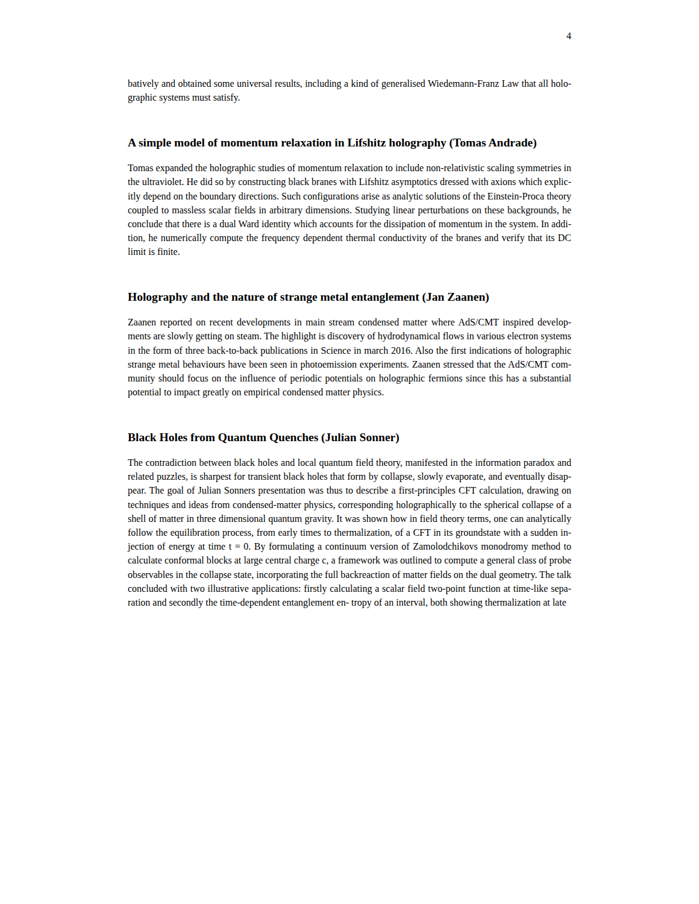4
batively and obtained some universal results, including a kind of generalised Wiedemann-Franz Law that all holographic systems must satisfy.
A simple model of momentum relaxation in Lifshitz holography (Tomas Andrade)
Tomas expanded the holographic studies of momentum relaxation to include non-relativistic scaling symmetries in the ultraviolet. He did so by constructing black branes with Lifshitz asymptotics dressed with axions which explicitly depend on the boundary directions. Such configurations arise as analytic solutions of the Einstein-Proca theory coupled to massless scalar fields in arbitrary dimensions. Studying linear perturbations on these backgrounds, he conclude that there is a dual Ward identity which accounts for the dissipation of momentum in the system. In addition, he numerically compute the frequency dependent thermal conductivity of the branes and verify that its DC limit is finite.
Holography and the nature of strange metal entanglement (Jan Zaanen)
Zaanen reported on recent developments in main stream condensed matter where AdS/CMT inspired developments are slowly getting on steam. The highlight is discovery of hydrodynamical flows in various electron systems in the form of three back-to-back publications in Science in march 2016. Also the first indications of holographic strange metal behaviours have been seen in photoemission experiments. Zaanen stressed that the AdS/CMT community should focus on the influence of periodic potentials on holographic fermions since this has a substantial potential to impact greatly on empirical condensed matter physics.
Black Holes from Quantum Quenches (Julian Sonner)
The contradiction between black holes and local quantum field theory, manifested in the information paradox and related puzzles, is sharpest for transient black holes that form by collapse, slowly evaporate, and eventually disappear. The goal of Julian Sonners presentation was thus to describe a first-principles CFT calculation, drawing on techniques and ideas from condensed-matter physics, corresponding holographically to the spherical collapse of a shell of matter in three dimensional quantum gravity. It was shown how in field theory terms, one can analytically follow the equilibration process, from early times to thermalization, of a CFT in its groundstate with a sudden injection of energy at time t = 0. By formulating a continuum version of Zamolodchikovs monodromy method to calculate conformal blocks at large central charge c, a framework was outlined to compute a general class of probe observables in the collapse state, incorporating the full backreaction of matter fields on the dual geometry. The talk concluded with two illustrative applications: firstly calculating a scalar field two-point function at time-like separation and secondly the time-dependent entanglement en- tropy of an interval, both showing thermalization at late